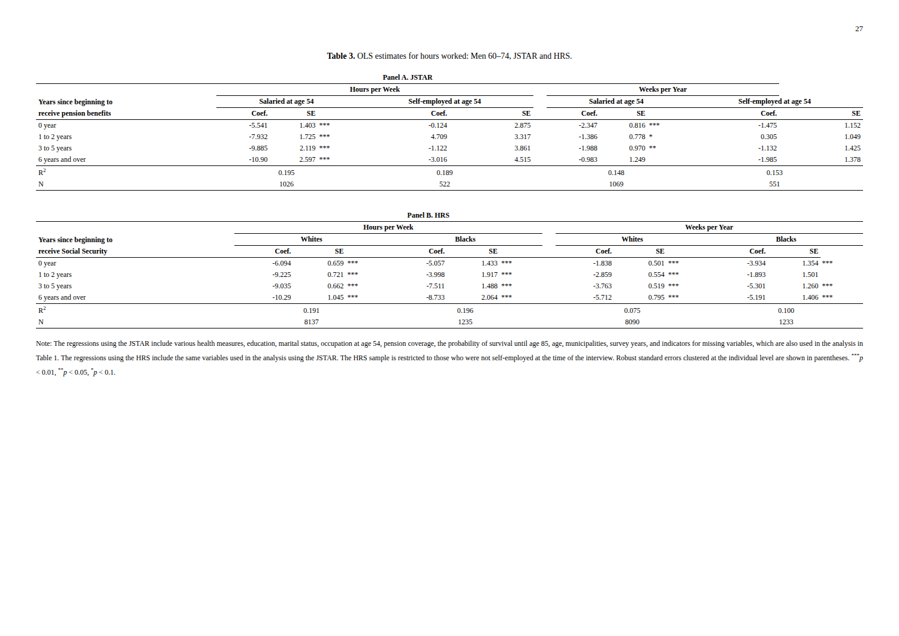27
Table 3. OLS estimates for hours worked: Men 60–74, JSTAR and HRS.
| Panel A. JSTAR |
| | Hours per Week | | Weeks per Year |
| Years since beginning to | Salaried at age 54 | Self-employed at age 54 | | Salaried at age 54 | Self-employed at age 54 |
| receive pension benefits | Coef. | SE | | Coef. | SE | | Coef. | SE | | Coef. | SE |
| 0 year | -5.541 | 1.403 | *** | -0.124 | 2.875 | | -2.347 | 0.816 | *** | -1.475 | 1.152 |
| 1 to 2 years | -7.932 | 1.725 | *** | 4.709 | 3.317 | | -1.386 | 0.778 | * | 0.305 | 1.049 |
| 3 to 5 years | -9.885 | 2.119 | *** | -1.122 | 3.861 | | -1.988 | 0.970 | ** | -1.132 | 1.425 |
| 6 years and over | -10.90 | 2.597 | *** | -3.016 | 4.515 | | -0.983 | 1.249 | | -1.985 | 1.378 |
| R 2 | 0.195 | 0.189 | | 0.148 | 0.153 |
| N | 1026 | 522 | | 1069 | 551 |
| Panel B. HRS |
| | Hours per Week | | Weeks per Year |
| Years since beginning to | Whites | Blacks | | Whites | Blacks |
| receive Social Security | Coef. | SE | | Coef. | SE | | | Coef. | SE | | Coef. | SE |
| 0 year | -6.094 | 0.659 | *** | -5.057 | 1.433 | *** | | -1.838 | 0.501 | *** | -3.934 | 1.354 | *** |
| 1 to 2 years | -9.225 | 0.721 | *** | -3.998 | 1.917 | *** | | -2.859 | 0.554 | *** | -1.893 | 1.501 | |
| 3 to 5 years | -9.035 | 0.662 | *** | -7.511 | 1.488 | *** | | -3.763 | 0.519 | *** | -5.301 | 1.260 | *** |
| 6 years and over | -10.29 | 1.045 | *** | -8.733 | 2.064 | *** | | -5.712 | 0.795 | *** | -5.191 | 1.406 | *** |
| R 2 | 0.191 | 0.196 | | 0.075 | 0.100 |
| N | 8137 | 1235 | | 8090 | 1233 |
Note: The regressions using the JSTAR include various health measures, education, marital status, occupation at age 54, pension coverage, the probability of survival until age 85, age, municipalities, survey years, and indicators for missing variables, which are also used in the analysis in Table 1. The regressions using the HRS include the same variables used in the analysis using the JSTAR. The HRS sample is restricted to those who were not self-employed at the time of the interview. Robust standard errors clustered at the individual level are shown in parentheses. ***p < 0.01, **p < 0.05, *p < 0.1.